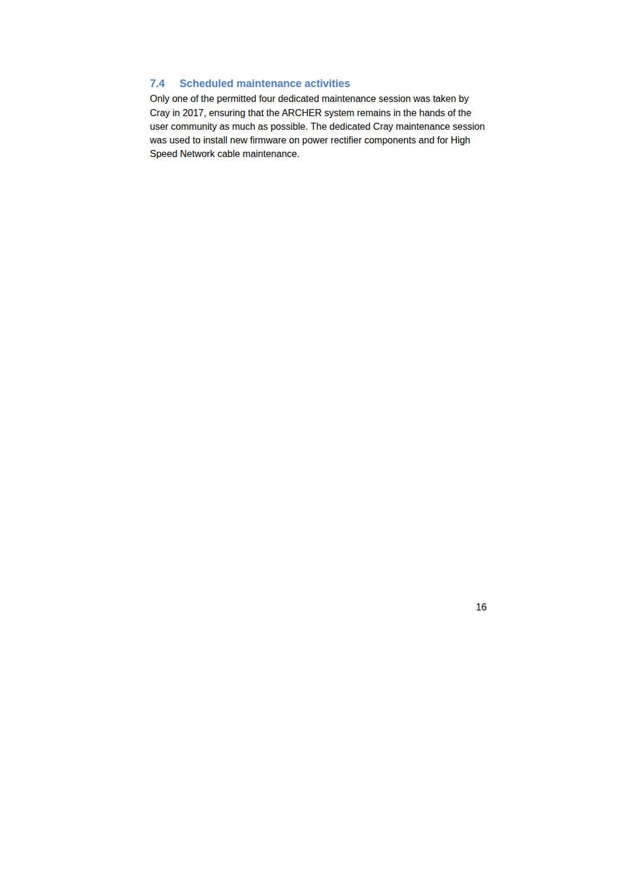7.4 Scheduled maintenance activities
Only one of the permitted four dedicated maintenance session was taken by Cray in 2017, ensuring that the ARCHER system remains in the hands of the user community as much as possible. The dedicated Cray maintenance session was used to install new firmware on power rectifier components and for High Speed Network cable maintenance.
16